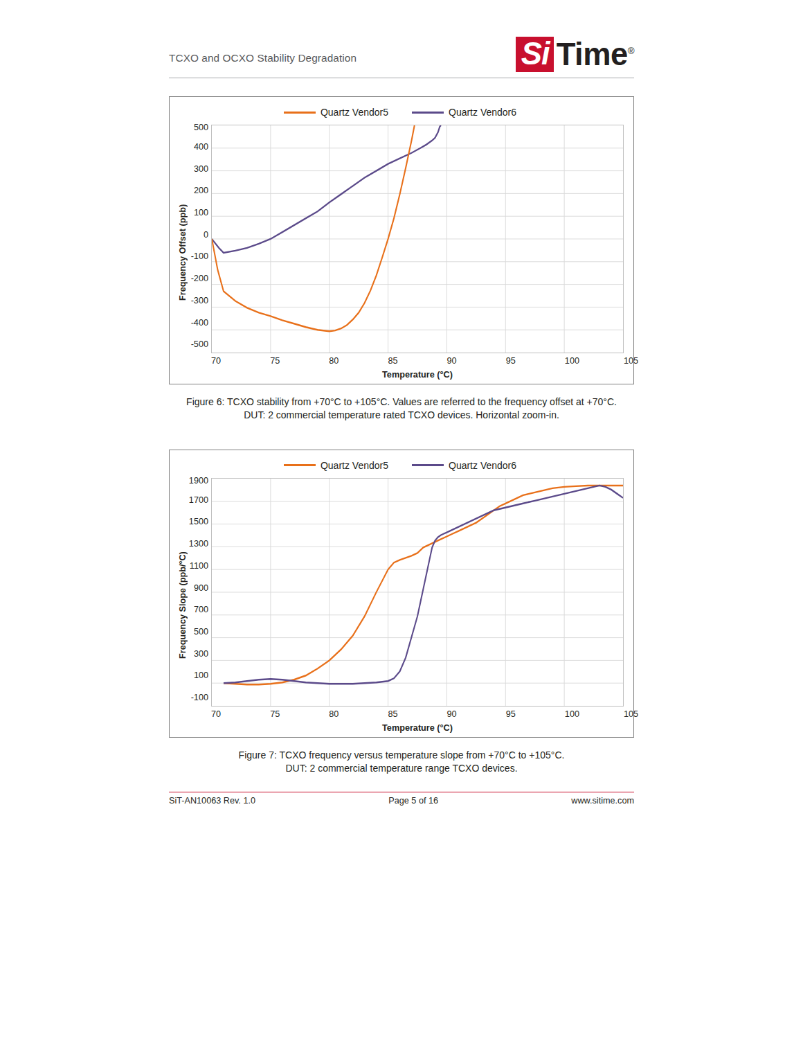TCXO and OCXO Stability Degradation
Si Time®
Quartz Vendor5
Quartz Vendor6
Frequency Offset (ppb)
500 400 300 200 100 0 -100 -200 -300 -400 -500
70 75 80 85 90 95 100 105
Temperature (°C)
Figure 6: TCXO stability from +70°C to +105°C. Values are referred to the frequency offset at +70°C.
DUT: 2 commercial temperature rated TCXO devices. Horizontal zoom-in.
Quartz Vendor5
Quartz Vendor6
Frequency Slope (ppb/°C)
1900 1700 1500 1300 1100 900 700 500 300 100 -100
70 75 80 85 90 95 100 105
Temperature (°C)
Figure 7: TCXO frequency versus temperature slope from +70°C to +105°C.
DUT: 2 commercial temperature range TCXO devices.
SiT-AN10063 Rev. 1.0
Page 5 of 16
www.sitime.com